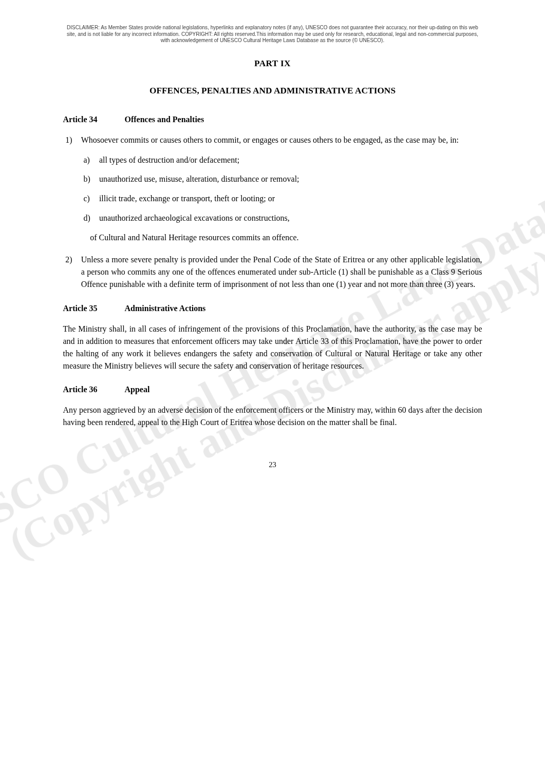UNESCO Cultural Heritage Laws Database (Copyright and Disclaimer apply)
DISCLAIMER: As Member States provide national legislations, hyperlinks and explanatory notes (if any), UNESCO does not guarantee their accuracy, nor their up-dating on this web site, and is not liable for any incorrect information. COPYRIGHT: All rights reserved.This information may be used only for research, educational, legal and non-commercial purposes, with acknowledgement of UNESCO Cultural Heritage Laws Database as the source (© UNESCO).
PART IX
OFFENCES, PENALTIES AND ADMINISTRATIVE ACTIONS
Article 34 Offences and Penalties
Whosoever commits or causes others to commit, or engages or causes others to be engaged, as the case may be, in:
all types of destruction and/or defacement;
unauthorized use, misuse, alteration, disturbance or removal;
illicit trade, exchange or transport, theft or looting; or
unauthorized archaeological excavations or constructions,
of Cultural and Natural Heritage resources commits an offence.
Unless a more severe penalty is provided under the Penal Code of the State of Eritrea or any other applicable legislation, a person who commits any one of the offences enumerated under sub-Article (1) shall be punishable as a Class 9 Serious Offence punishable with a definite term of imprisonment of not less than one (1) year and not more than three (3) years.
Article 35 Administrative Actions
The Ministry shall, in all cases of infringement of the provisions of this Proclamation, have the authority, as the case may be and in addition to measures that enforcement officers may take under Article 33 of this Proclamation, have the power to order the halting of any work it believes endangers the safety and conservation of Cultural or Natural Heritage or take any other measure the Ministry believes will secure the safety and conservation of heritage resources.
Article 36 Appeal
Any person aggrieved by an adverse decision of the enforcement officers or the Ministry may, within 60 days after the decision having been rendered, appeal to the High Court of Eritrea whose decision on the matter shall be final.
23